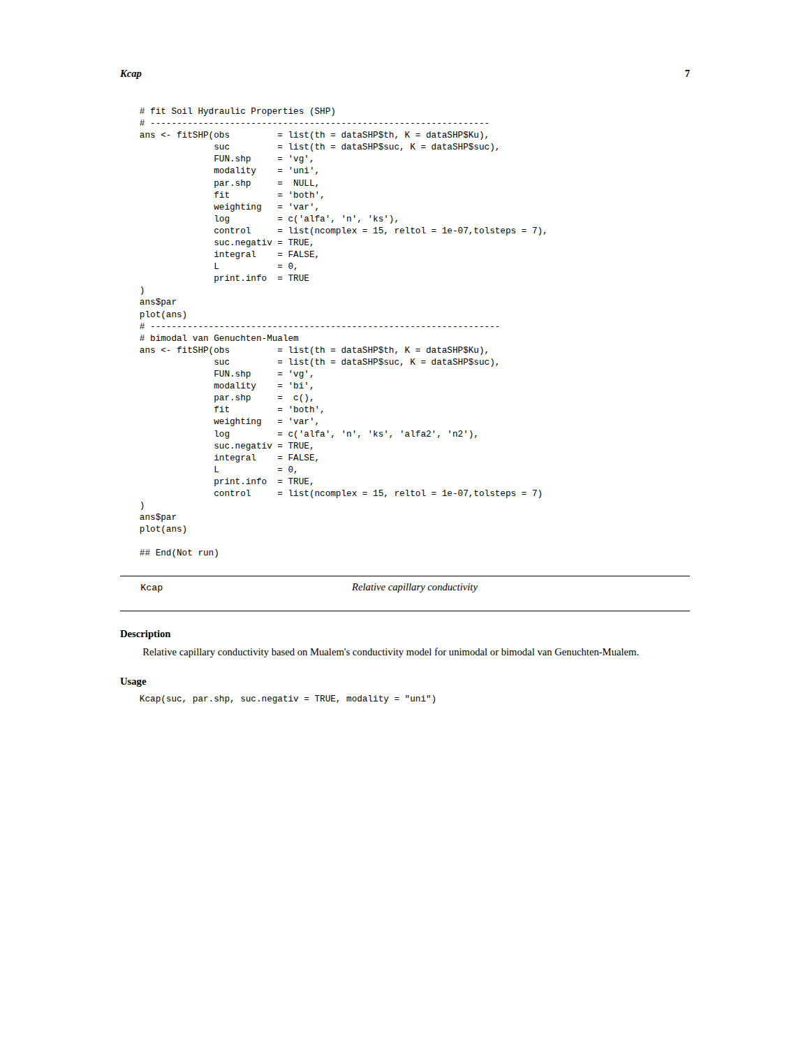Kcap 7
# fit Soil Hydraulic Properties (SHP)
# ----------------------------------------------------------------
ans <- fitSHP(obs         = list(th = dataSHP$th, K = dataSHP$Ku),
              suc         = list(th = dataSHP$suc, K = dataSHP$suc),
              FUN.shp     = 'vg',
              modality    = 'uni',
              par.shp     =  NULL,
              fit         = 'both',
              weighting   = 'var',
              log         = c('alfa', 'n', 'ks'),
              control     = list(ncomplex = 15, reltol = 1e-07,tolsteps = 7),
              suc.negativ = TRUE,
              integral    = FALSE,
              L           = 0,
              print.info  = TRUE
)
ans$par
plot(ans)
# ------------------------------------------------------------------
# bimodal van Genuchten-Mualem
ans <- fitSHP(obs         = list(th = dataSHP$th, K = dataSHP$Ku),
              suc         = list(th = dataSHP$suc, K = dataSHP$suc),
              FUN.shp     = 'vg',
              modality    = 'bi',
              par.shp     =  c(),
              fit         = 'both',
              weighting   = 'var',
              log         = c('alfa', 'n', 'ks', 'alfa2', 'n2'),
              suc.negativ = TRUE,
              integral    = FALSE,
              L           = 0,
              print.info  = TRUE,
              control     = list(ncomplex = 15, reltol = 1e-07,tolsteps = 7)
)
ans$par
plot(ans)

## End(Not run)
Kcap Relative capillary conductivity
Description
Relative capillary conductivity based on Mualem's conductivity model for unimodal or bimodal van Genuchten-Mualem.
Usage
Kcap(suc, par.shp, suc.negativ = TRUE, modality = "uni")